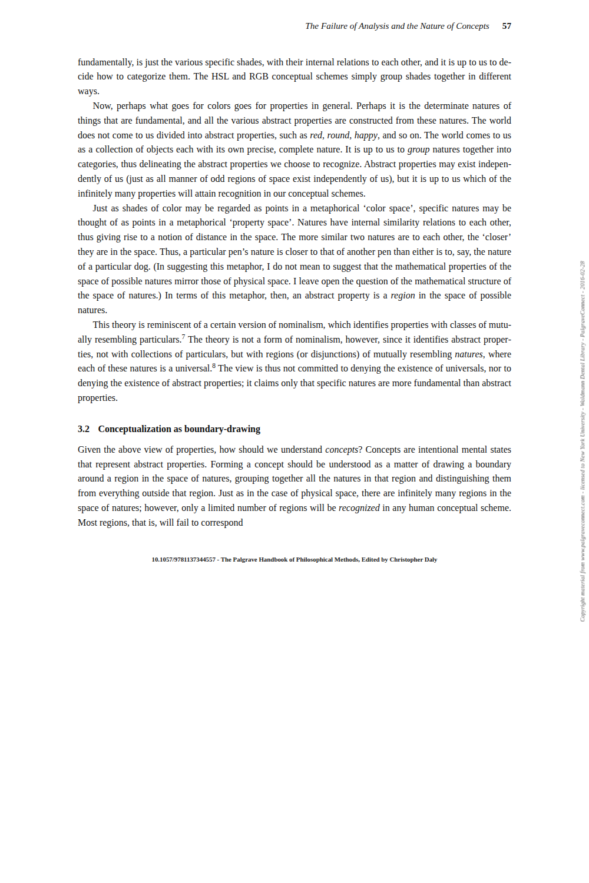Copyright material from www.palgraveconnect.com - licensed to New York University - Waldmann Dental Library - PalgraveConnect - 2016-02-28
The Failure of Analysis and the Nature of Concepts 57
fundamentally, is just the various specific shades, with their internal relations to each other, and it is up to us to decide how to categorize them. The HSL and RGB conceptual schemes simply group shades together in different ways.
Now, perhaps what goes for colors goes for properties in general. Perhaps it is the determinate natures of things that are fundamental, and all the various abstract properties are constructed from these natures. The world does not come to us divided into abstract properties, such as red, round, happy, and so on. The world comes to us as a collection of objects each with its own precise, complete nature. It is up to us to group natures together into categories, thus delineating the abstract properties we choose to recognize. Abstract properties may exist independently of us (just as all manner of odd regions of space exist independently of us), but it is up to us which of the infinitely many properties will attain recognition in our conceptual schemes.
Just as shades of color may be regarded as points in a metaphorical ‘color space’, specific natures may be thought of as points in a metaphorical ‘property space’. Natures have internal similarity relations to each other, thus giving rise to a notion of distance in the space. The more similar two natures are to each other, the ‘closer’ they are in the space. Thus, a particular pen’s nature is closer to that of another pen than either is to, say, the nature of a particular dog. (In suggesting this metaphor, I do not mean to suggest that the mathematical properties of the space of possible natures mirror those of physical space. I leave open the question of the mathematical structure of the space of natures.) In terms of this metaphor, then, an abstract property is a region in the space of possible natures.
This theory is reminiscent of a certain version of nominalism, which identifies properties with classes of mutually resembling particulars.7 The theory is not a form of nominalism, however, since it identifies abstract properties, not with collections of particulars, but with regions (or disjunctions) of mutually resembling natures, where each of these natures is a universal.8 The view is thus not committed to denying the existence of universals, nor to denying the existence of abstract properties; it claims only that specific natures are more fundamental than abstract properties.
3.2 Conceptualization as boundary-drawing
Given the above view of properties, how should we understand concepts? Concepts are intentional mental states that represent abstract properties. Forming a concept should be understood as a matter of drawing a boundary around a region in the space of natures, grouping together all the natures in that region and distinguishing them from everything outside that region. Just as in the case of physical space, there are infinitely many regions in the space of natures; however, only a limited number of regions will be recognized in any human conceptual scheme. Most regions, that is, will fail to correspond
10.1057/9781137344557 - The Palgrave Handbook of Philosophical Methods, Edited by Christopher Daly